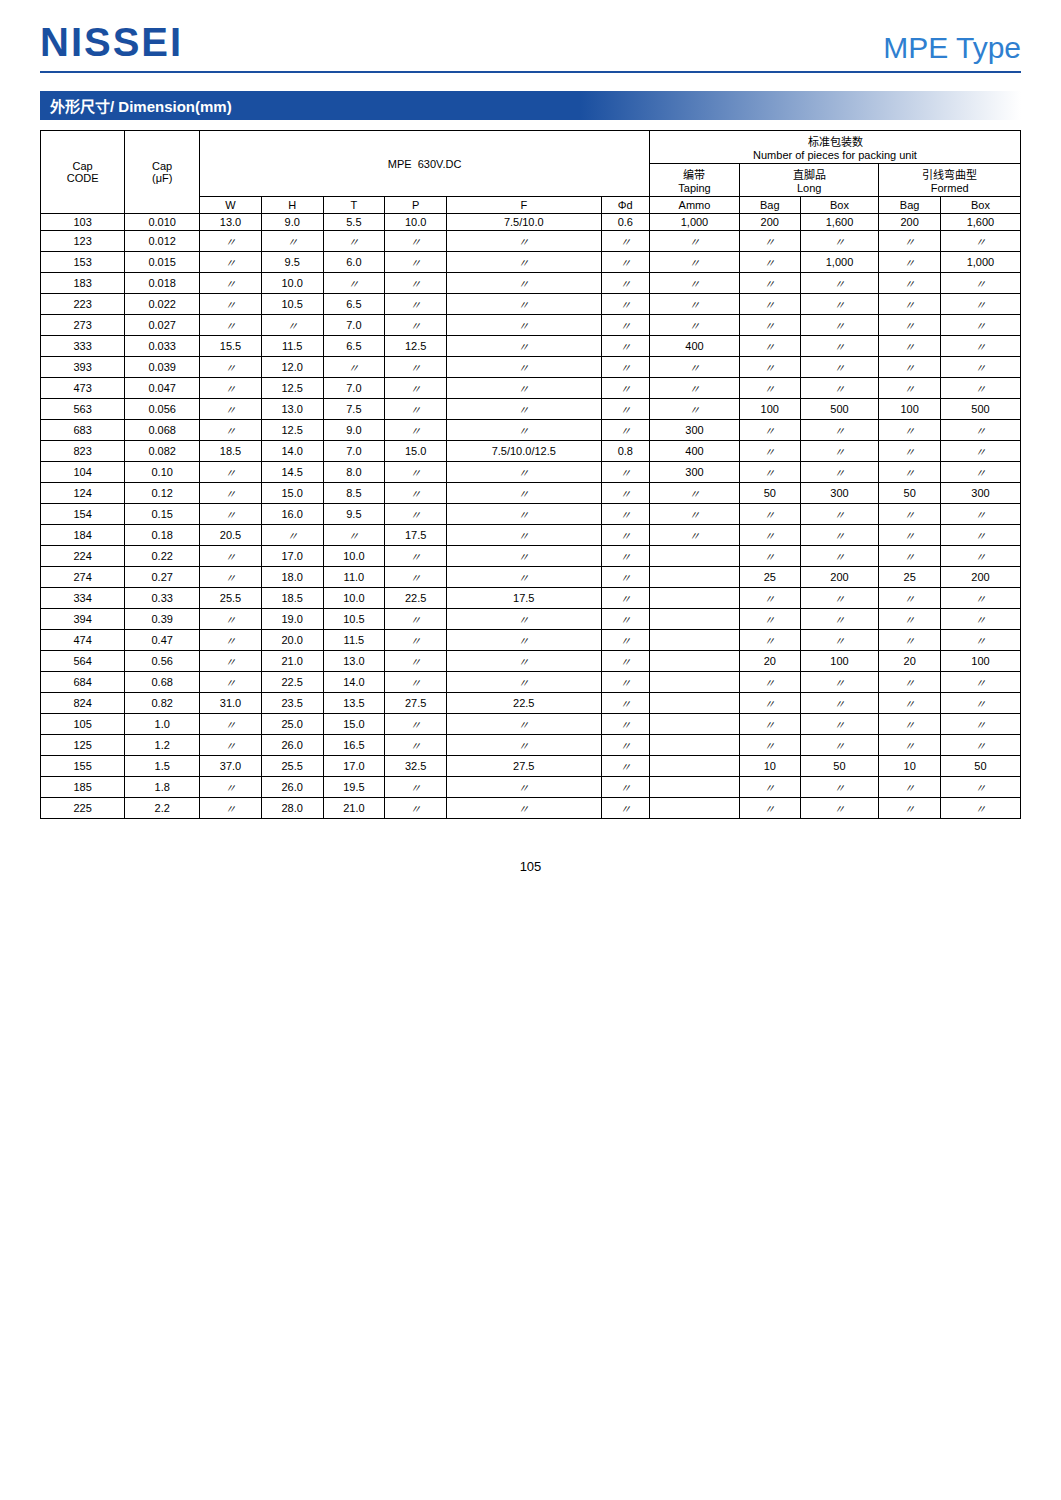NISSEI
MPE Type
外形尺寸/ Dimension(mm)
| Cap CODE | Cap (μF) | MPE 630V.DC | 标准包装数 Number of pieces for packing unit |
| --- | --- | --- | --- |
| 编带 Taping | 直脚品 Long | 引线弯曲型 Formed |
| W | H | T | P | F | Φd | Ammo | Bag | Box | Bag | Box |
| 103 | 0.010 | 13.0 | 9.0 | 5.5 | 10.0 | 7.5/10.0 | 0.6 | 1,000 | 200 | 1,600 | 200 | 1,600 |
| 123 | 0.012 | 〃 | 〃 | 〃 | 〃 | 〃 | 〃 | 〃 | 〃 | 〃 | 〃 | 〃 |
| 153 | 0.015 | 〃 | 9.5 | 6.0 | 〃 | 〃 | 〃 | 〃 | 〃 | 1,000 | 〃 | 1,000 |
| 183 | 0.018 | 〃 | 10.0 | 〃 | 〃 | 〃 | 〃 | 〃 | 〃 | 〃 | 〃 | 〃 |
| 223 | 0.022 | 〃 | 10.5 | 6.5 | 〃 | 〃 | 〃 | 〃 | 〃 | 〃 | 〃 | 〃 |
| 273 | 0.027 | 〃 | 〃 | 7.0 | 〃 | 〃 | 〃 | 〃 | 〃 | 〃 | 〃 | 〃 |
| 333 | 0.033 | 15.5 | 11.5 | 6.5 | 12.5 | 〃 | 〃 | 400 | 〃 | 〃 | 〃 | 〃 |
| 393 | 0.039 | 〃 | 12.0 | 〃 | 〃 | 〃 | 〃 | 〃 | 〃 | 〃 | 〃 | 〃 |
| 473 | 0.047 | 〃 | 12.5 | 7.0 | 〃 | 〃 | 〃 | 〃 | 〃 | 〃 | 〃 | 〃 |
| 563 | 0.056 | 〃 | 13.0 | 7.5 | 〃 | 〃 | 〃 | 〃 | 100 | 500 | 100 | 500 |
| 683 | 0.068 | 〃 | 12.5 | 9.0 | 〃 | 〃 | 〃 | 300 | 〃 | 〃 | 〃 | 〃 |
| 823 | 0.082 | 18.5 | 14.0 | 7.0 | 15.0 | 7.5/10.0/12.5 | 0.8 | 400 | 〃 | 〃 | 〃 | 〃 |
| 104 | 0.10 | 〃 | 14.5 | 8.0 | 〃 | 〃 | 〃 | 300 | 〃 | 〃 | 〃 | 〃 |
| 124 | 0.12 | 〃 | 15.0 | 8.5 | 〃 | 〃 | 〃 | 〃 | 50 | 300 | 50 | 300 |
| 154 | 0.15 | 〃 | 16.0 | 9.5 | 〃 | 〃 | 〃 | 〃 | 〃 | 〃 | 〃 | 〃 |
| 184 | 0.18 | 20.5 | 〃 | 〃 | 17.5 | 〃 | 〃 | 〃 | 〃 | 〃 | 〃 | 〃 |
| 224 | 0.22 | 〃 | 17.0 | 10.0 | 〃 | 〃 | 〃 | | 〃 | 〃 | 〃 | 〃 |
| 274 | 0.27 | 〃 | 18.0 | 11.0 | 〃 | 〃 | 〃 | | 25 | 200 | 25 | 200 |
| 334 | 0.33 | 25.5 | 18.5 | 10.0 | 22.5 | 17.5 | 〃 | | 〃 | 〃 | 〃 | 〃 |
| 394 | 0.39 | 〃 | 19.0 | 10.5 | 〃 | 〃 | 〃 | | 〃 | 〃 | 〃 | 〃 |
| 474 | 0.47 | 〃 | 20.0 | 11.5 | 〃 | 〃 | 〃 | | 〃 | 〃 | 〃 | 〃 |
| 564 | 0.56 | 〃 | 21.0 | 13.0 | 〃 | 〃 | 〃 | | 20 | 100 | 20 | 100 |
| 684 | 0.68 | 〃 | 22.5 | 14.0 | 〃 | 〃 | 〃 | | 〃 | 〃 | 〃 | 〃 |
| 824 | 0.82 | 31.0 | 23.5 | 13.5 | 27.5 | 22.5 | 〃 | | 〃 | 〃 | 〃 | 〃 |
| 105 | 1.0 | 〃 | 25.0 | 15.0 | 〃 | 〃 | 〃 | | 〃 | 〃 | 〃 | 〃 |
| 125 | 1.2 | 〃 | 26.0 | 16.5 | 〃 | 〃 | 〃 | | 〃 | 〃 | 〃 | 〃 |
| 155 | 1.5 | 37.0 | 25.5 | 17.0 | 32.5 | 27.5 | 〃 | | 10 | 50 | 10 | 50 |
| 185 | 1.8 | 〃 | 26.0 | 19.5 | 〃 | 〃 | 〃 | | 〃 | 〃 | 〃 | 〃 |
| 225 | 2.2 | 〃 | 28.0 | 21.0 | 〃 | 〃 | 〃 | | 〃 | 〃 | 〃 | 〃 |
105